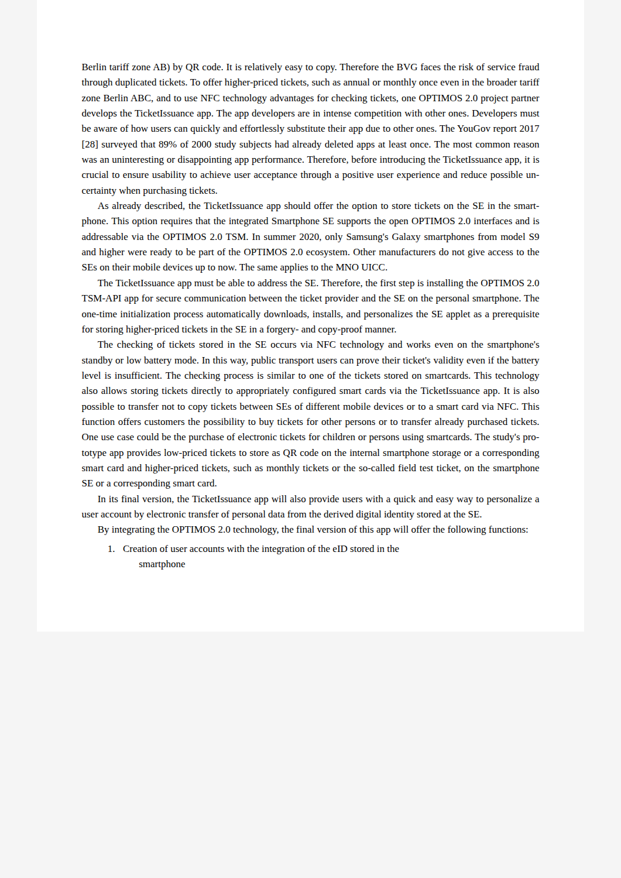Berlin tariff zone AB) by QR code. It is relatively easy to copy. Therefore the BVG faces the risk of service fraud through duplicated tickets. To offer higher-priced tickets, such as annual or monthly once even in the broader tariff zone Berlin ABC, and to use NFC technology advantages for checking tickets, one OPTIMOS 2.0 project partner develops the TicketIssuance app. The app developers are in intense competition with other ones. Developers must be aware of how users can quickly and effortlessly substitute their app due to other ones. The YouGov report 2017 [28] surveyed that 89% of 2000 study subjects had already deleted apps at least once. The most common reason was an uninteresting or disappointing app performance. Therefore, before introducing the TicketIssuance app, it is crucial to ensure usability to achieve user acceptance through a positive user experience and reduce possible uncertainty when purchasing tickets.
As already described, the TicketIssuance app should offer the option to store tickets on the SE in the smartphone. This option requires that the integrated Smartphone SE supports the open OPTIMOS 2.0 interfaces and is addressable via the OPTIMOS 2.0 TSM. In summer 2020, only Samsung's Galaxy smartphones from model S9 and higher were ready to be part of the OPTIMOS 2.0 ecosystem. Other manufacturers do not give access to the SEs on their mobile devices up to now. The same applies to the MNO UICC.
The TicketIssuance app must be able to address the SE. Therefore, the first step is installing the OPTIMOS 2.0 TSM-API app for secure communication between the ticket provider and the SE on the personal smartphone. The one-time initialization process automatically downloads, installs, and personalizes the SE applet as a prerequisite for storing higher-priced tickets in the SE in a forgery- and copy-proof manner.
The checking of tickets stored in the SE occurs via NFC technology and works even on the smartphone's standby or low battery mode. In this way, public transport users can prove their ticket's validity even if the battery level is insufficient. The checking process is similar to one of the tickets stored on smartcards. This technology also allows storing tickets directly to appropriately configured smart cards via the TicketIssuance app. It is also possible to transfer not to copy tickets between SEs of different mobile devices or to a smart card via NFC. This function offers customers the possibility to buy tickets for other persons or to transfer already purchased tickets. One use case could be the purchase of electronic tickets for children or persons using smartcards. The study's prototype app provides low-priced tickets to store as QR code on the internal smartphone storage or a corresponding smart card and higher-priced tickets, such as monthly tickets or the so-called field test ticket, on the smartphone SE or a corresponding smart card.
In its final version, the TicketIssuance app will also provide users with a quick and easy way to personalize a user account by electronic transfer of personal data from the derived digital identity stored at the SE.
By integrating the OPTIMOS 2.0 technology, the final version of this app will offer the following functions:
Creation of user accounts with the integration of the eID stored in the smartphone